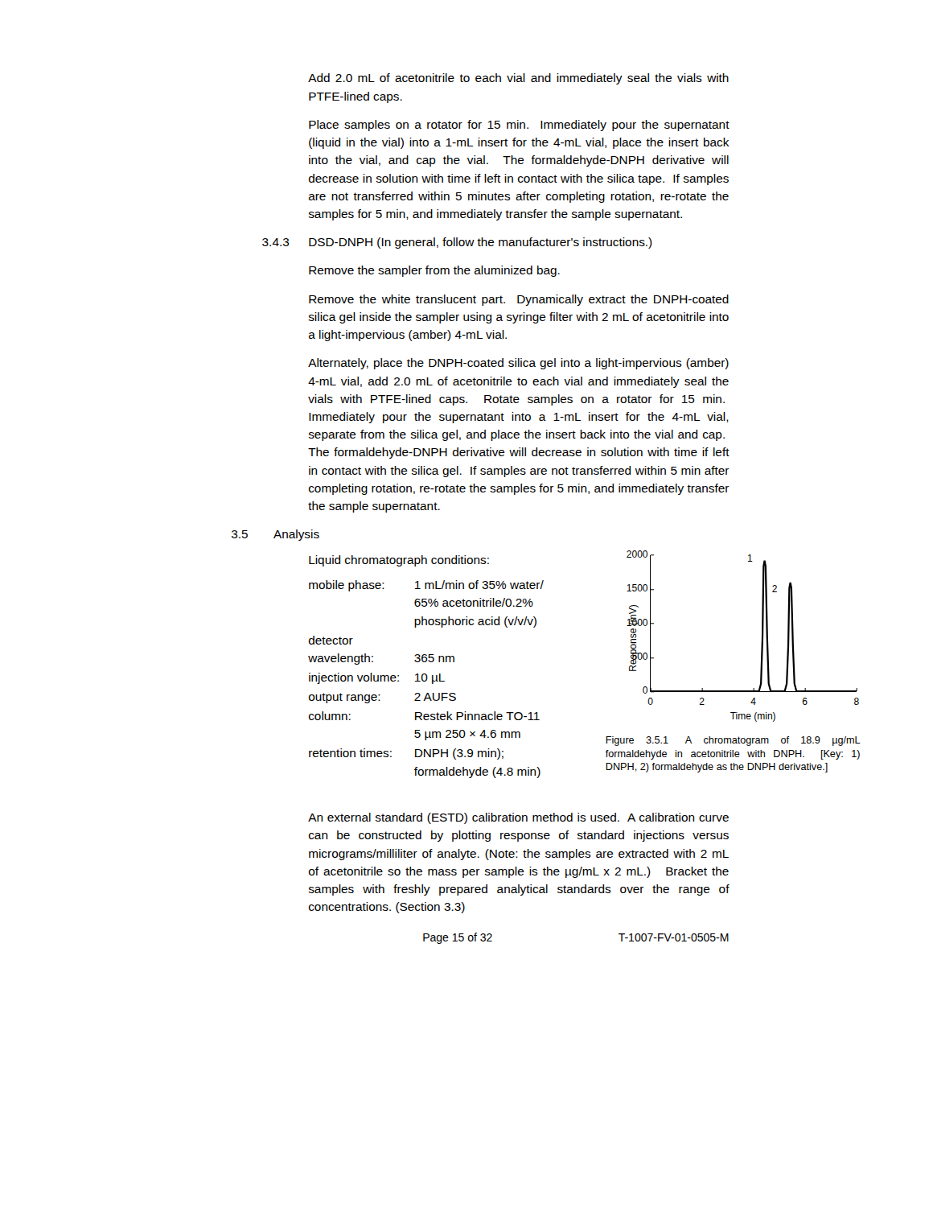Add 2.0 mL of acetonitrile to each vial and immediately seal the vials with PTFE-lined caps.
Place samples on a rotator for 15 min. Immediately pour the supernatant (liquid in the vial) into a 1-mL insert for the 4-mL vial, place the insert back into the vial, and cap the vial. The formaldehyde-DNPH derivative will decrease in solution with time if left in contact with the silica tape. If samples are not transferred within 5 minutes after completing rotation, re-rotate the samples for 5 min, and immediately transfer the sample supernatant.
3.4.3
DSD-DNPH (In general, follow the manufacturer's instructions.)
Remove the sampler from the aluminized bag.
Remove the white translucent part. Dynamically extract the DNPH-coated silica gel inside the sampler using a syringe filter with 2 mL of acetonitrile into a light-impervious (amber) 4-mL vial.
Alternately, place the DNPH-coated silica gel into a light-impervious (amber) 4-mL vial, add 2.0 mL of acetonitrile to each vial and immediately seal the vials with PTFE-lined caps. Rotate samples on a rotator for 15 min. Immediately pour the supernatant into a 1-mL insert for the 4-mL vial, separate from the silica gel, and place the insert back into the vial and cap. The formaldehyde-DNPH derivative will decrease in solution with time if left in contact with the silica gel. If samples are not transferred within 5 min after completing rotation, re-rotate the samples for 5 min, and immediately transfer the sample supernatant.
3.5
Analysis
Liquid chromatograph conditions:
| mobile phase: | 1 mL/min of 35% water/ 65% acetonitrile/0.2% phosphoric acid (v/v/v) |
| detector wavelength: | 365 nm |
| injection volume: | 10 µL |
| output range: | 2 AUFS |
| column: | Restek Pinnacle TO-11 5 µm 250 × 4.6 mm |
| retention times: | DNPH (3.9 min); formaldehyde (4.8 min) |
Response (mV)
2000
1500
1000
500
0
0
2
4
6
8
1
2
Time (min)
Figure 3.5.1 A chromatogram of 18.9 µg/mL formaldehyde in acetonitrile with DNPH. [Key: 1) DNPH, 2) formaldehyde as the DNPH derivative.]
An external standard (ESTD) calibration method is used. A calibration curve can be constructed by plotting response of standard injections versus micrograms/milliliter of analyte. (Note: the samples are extracted with 2 mL of acetonitrile so the mass per sample is the µg/mL x 2 mL.) Bracket the samples with freshly prepared analytical standards over the range of concentrations. (Section 3.3)
Page 15 of 32
T-1007-FV-01-0505-M